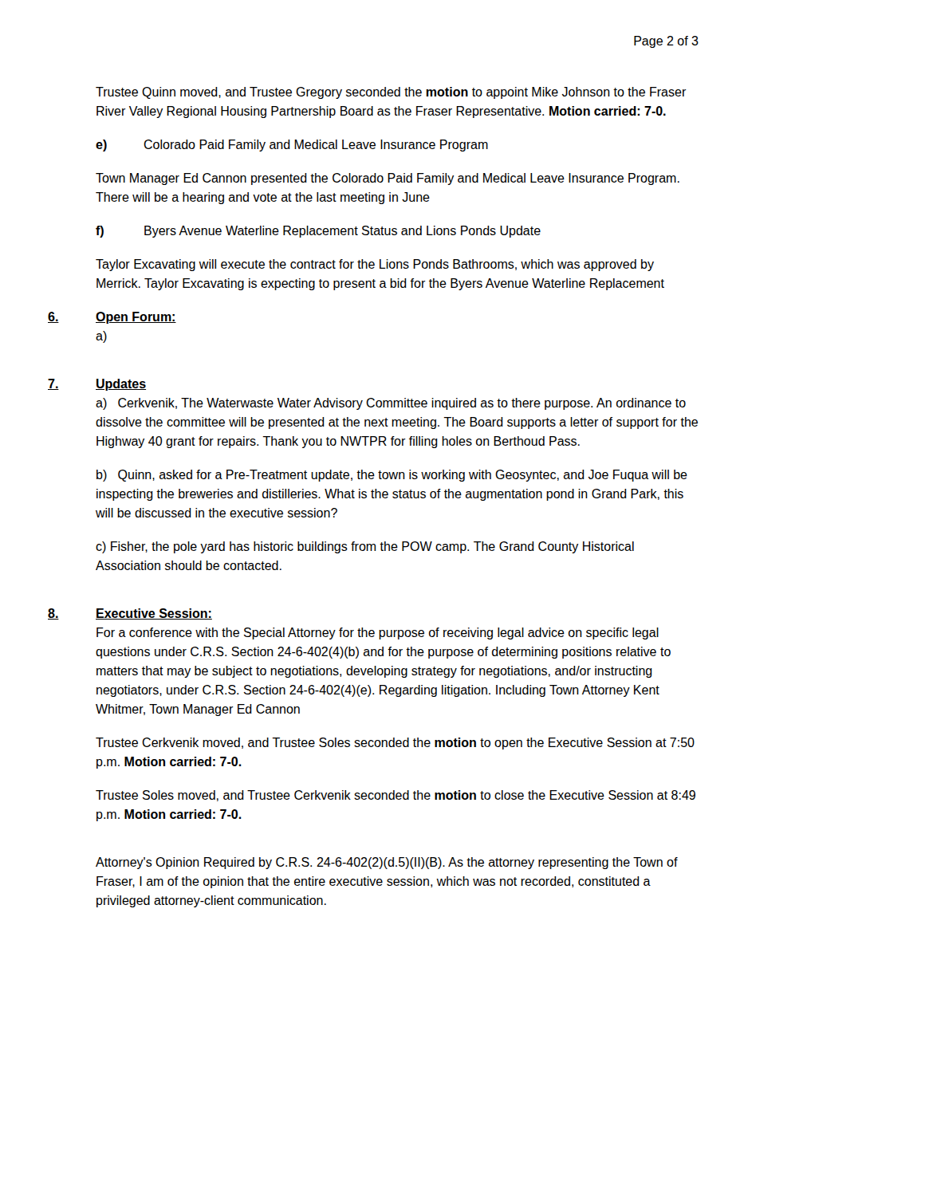Page 2 of 3
Trustee Quinn moved, and Trustee Gregory seconded the motion to appoint Mike Johnson to the Fraser River Valley Regional Housing Partnership Board as the Fraser Representative. Motion carried: 7-0.
e)
Colorado Paid Family and Medical Leave Insurance Program
Town Manager Ed Cannon presented the Colorado Paid Family and Medical Leave Insurance Program. There will be a hearing and vote at the last meeting in June
f)
Byers Avenue Waterline Replacement Status and Lions Ponds Update
Taylor Excavating will execute the contract for the Lions Ponds Bathrooms, which was approved by Merrick. Taylor Excavating is expecting to present a bid for the Byers Avenue Waterline Replacement
6.
Open Forum:
a)
7.
Updates
a) Cerkvenik, The Waterwaste Water Advisory Committee inquired as to there purpose. An ordinance to dissolve the committee will be presented at the next meeting. The Board supports a letter of support for the Highway 40 grant for repairs. Thank you to NWTPR for filling holes on Berthoud Pass.
b) Quinn, asked for a Pre-Treatment update, the town is working with Geosyntec, and Joe Fuqua will be inspecting the breweries and distilleries. What is the status of the augmentation pond in Grand Park, this will be discussed in the executive session?
c) Fisher, the pole yard has historic buildings from the POW camp. The Grand County Historical Association should be contacted.
8.
Executive Session:
For a conference with the Special Attorney for the purpose of receiving legal advice on specific legal questions under C.R.S. Section 24-6-402(4)(b) and for the purpose of determining positions relative to matters that may be subject to negotiations, developing strategy for negotiations, and/or instructing negotiators, under C.R.S. Section 24-6-402(4)(e). Regarding litigation. Including Town Attorney Kent Whitmer, Town Manager Ed Cannon
Trustee Cerkvenik moved, and Trustee Soles seconded the motion to open the Executive Session at 7:50 p.m. Motion carried: 7-0.
Trustee Soles moved, and Trustee Cerkvenik seconded the motion to close the Executive Session at 8:49 p.m. Motion carried: 7-0.
Attorney's Opinion Required by C.R.S. 24-6-402(2)(d.5)(II)(B). As the attorney representing the Town of Fraser, I am of the opinion that the entire executive session, which was not recorded, constituted a privileged attorney-client communication.